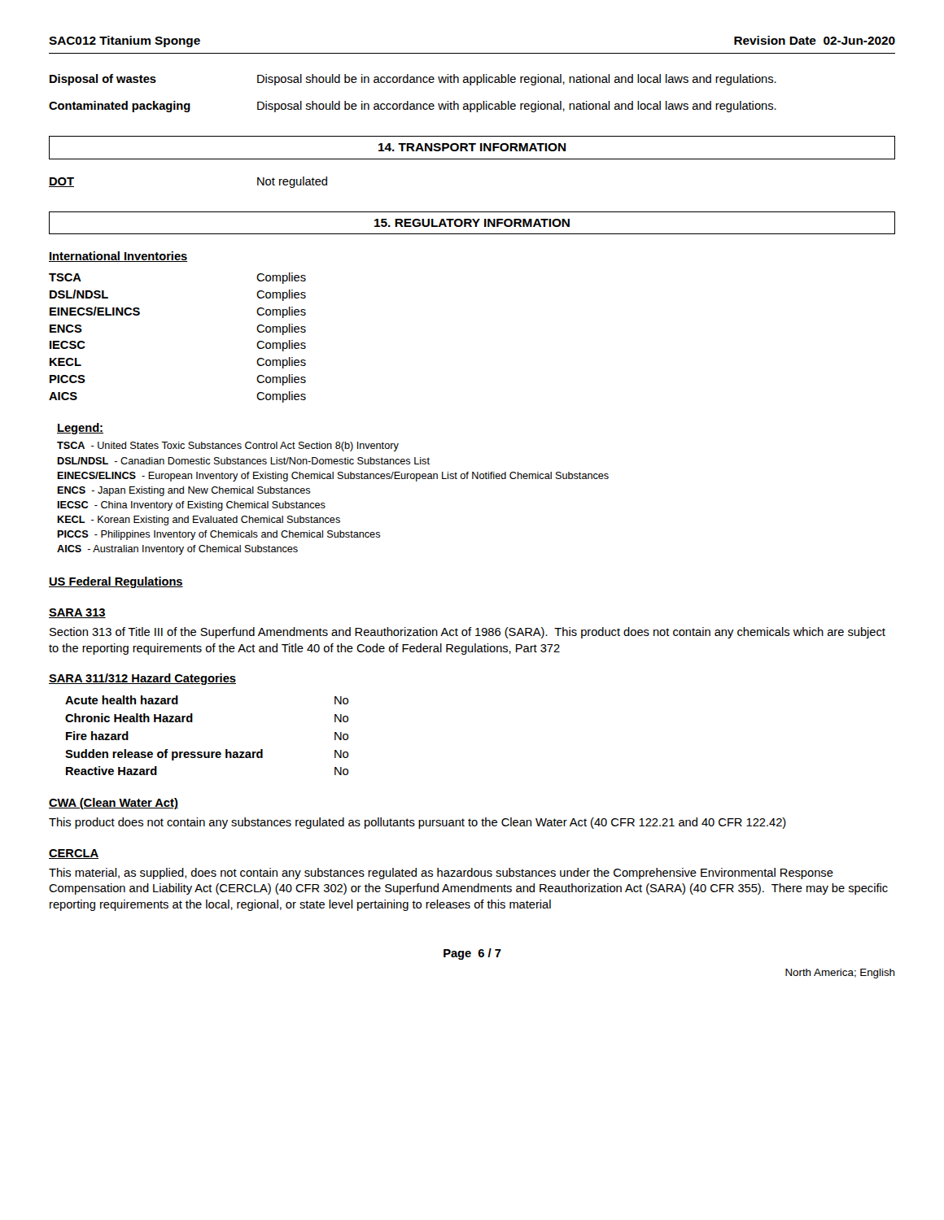SAC012 Titanium Sponge Revision Date 02-Jun-2020
Disposal of wastes
Disposal should be in accordance with applicable regional, national and local laws and regulations.
Contaminated packaging
Disposal should be in accordance with applicable regional, national and local laws and regulations.
14. TRANSPORT INFORMATION
DOT
Not regulated
15. REGULATORY INFORMATION
International Inventories
| TSCA | Complies |
| DSL/NDSL | Complies |
| EINECS/ELINCS | Complies |
| ENCS | Complies |
| IECSC | Complies |
| KECL | Complies |
| PICCS | Complies |
| AICS | Complies |
Legend:
TSCA - United States Toxic Substances Control Act Section 8(b) Inventory
DSL/NDSL - Canadian Domestic Substances List/Non-Domestic Substances List
EINECS/ELINCS - European Inventory of Existing Chemical Substances/European List of Notified Chemical Substances
ENCS - Japan Existing and New Chemical Substances
IECSC - China Inventory of Existing Chemical Substances
KECL - Korean Existing and Evaluated Chemical Substances
PICCS - Philippines Inventory of Chemicals and Chemical Substances
AICS - Australian Inventory of Chemical Substances
US Federal Regulations
SARA 313
Section 313 of Title III of the Superfund Amendments and Reauthorization Act of 1986 (SARA). This product does not contain any chemicals which are subject to the reporting requirements of the Act and Title 40 of the Code of Federal Regulations, Part 372
SARA 311/312 Hazard Categories
| Acute health hazard | No |
| Chronic Health Hazard | No |
| Fire hazard | No |
| Sudden release of pressure hazard | No |
| Reactive Hazard | No |
CWA (Clean Water Act)
This product does not contain any substances regulated as pollutants pursuant to the Clean Water Act (40 CFR 122.21 and 40 CFR 122.42)
CERCLA
This material, as supplied, does not contain any substances regulated as hazardous substances under the Comprehensive Environmental Response Compensation and Liability Act (CERCLA) (40 CFR 302) or the Superfund Amendments and Reauthorization Act (SARA) (40 CFR 355). There may be specific reporting requirements at the local, regional, or state level pertaining to releases of this material
Page 6 / 7
North America; English